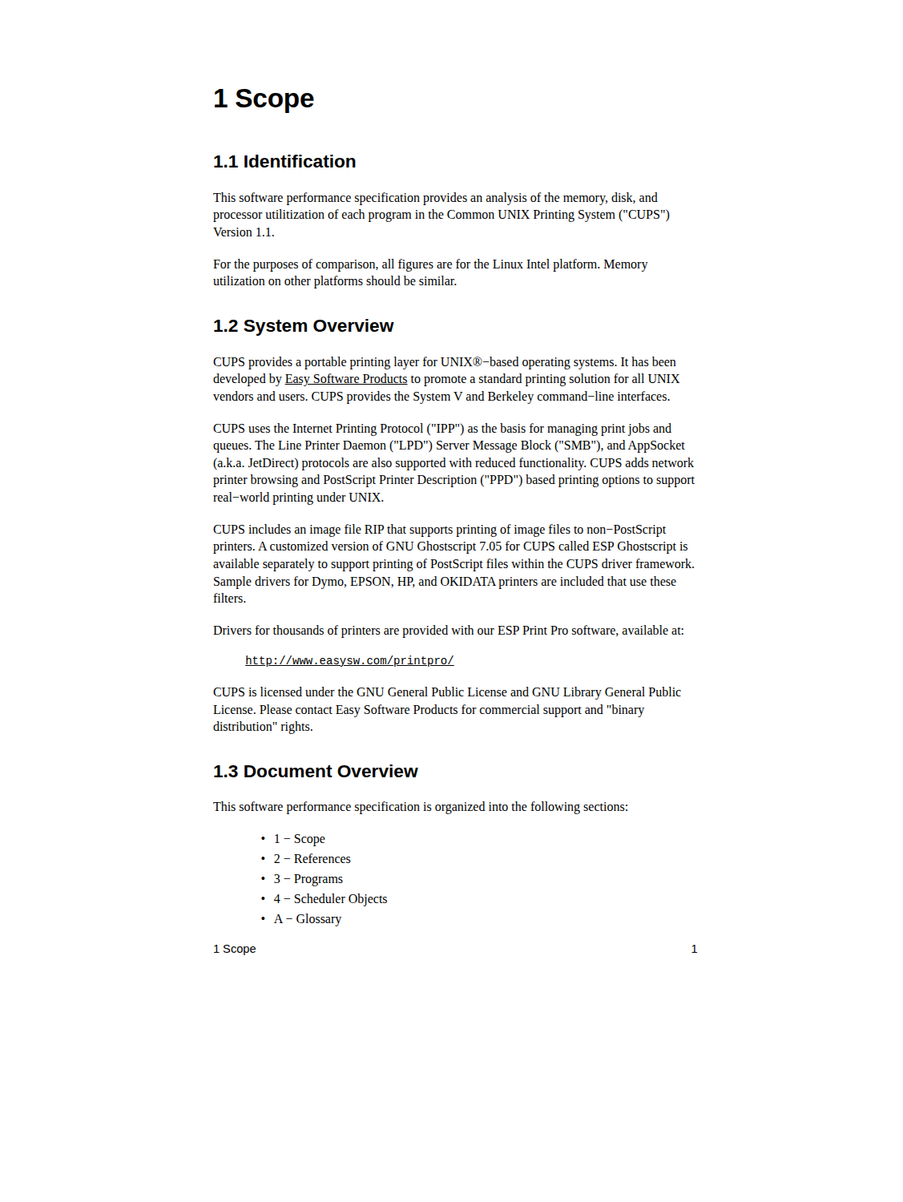1 Scope
1.1 Identification
This software performance specification provides an analysis of the memory, disk, and processor utilitization of each program in the Common UNIX Printing System ("CUPS") Version 1.1.
For the purposes of comparison, all figures are for the Linux Intel platform. Memory utilization on other platforms should be similar.
1.2 System Overview
CUPS provides a portable printing layer for UNIX®−based operating systems. It has been developed by Easy Software Products to promote a standard printing solution for all UNIX vendors and users. CUPS provides the System V and Berkeley command−line interfaces.
CUPS uses the Internet Printing Protocol ("IPP") as the basis for managing print jobs and queues. The Line Printer Daemon ("LPD") Server Message Block ("SMB"), and AppSocket (a.k.a. JetDirect) protocols are also supported with reduced functionality. CUPS adds network printer browsing and PostScript Printer Description ("PPD") based printing options to support real−world printing under UNIX.
CUPS includes an image file RIP that supports printing of image files to non−PostScript printers. A customized version of GNU Ghostscript 7.05 for CUPS called ESP Ghostscript is available separately to support printing of PostScript files within the CUPS driver framework. Sample drivers for Dymo, EPSON, HP, and OKIDATA printers are included that use these filters.
Drivers for thousands of printers are provided with our ESP Print Pro software, available at:
http://www.easysw.com/printpro/
CUPS is licensed under the GNU General Public License and GNU Library General Public License. Please contact Easy Software Products for commercial support and "binary distribution" rights.
1.3 Document Overview
This software performance specification is organized into the following sections:
1 − Scope
2 − References
3 − Programs
4 − Scheduler Objects
A − Glossary
1 Scope 1